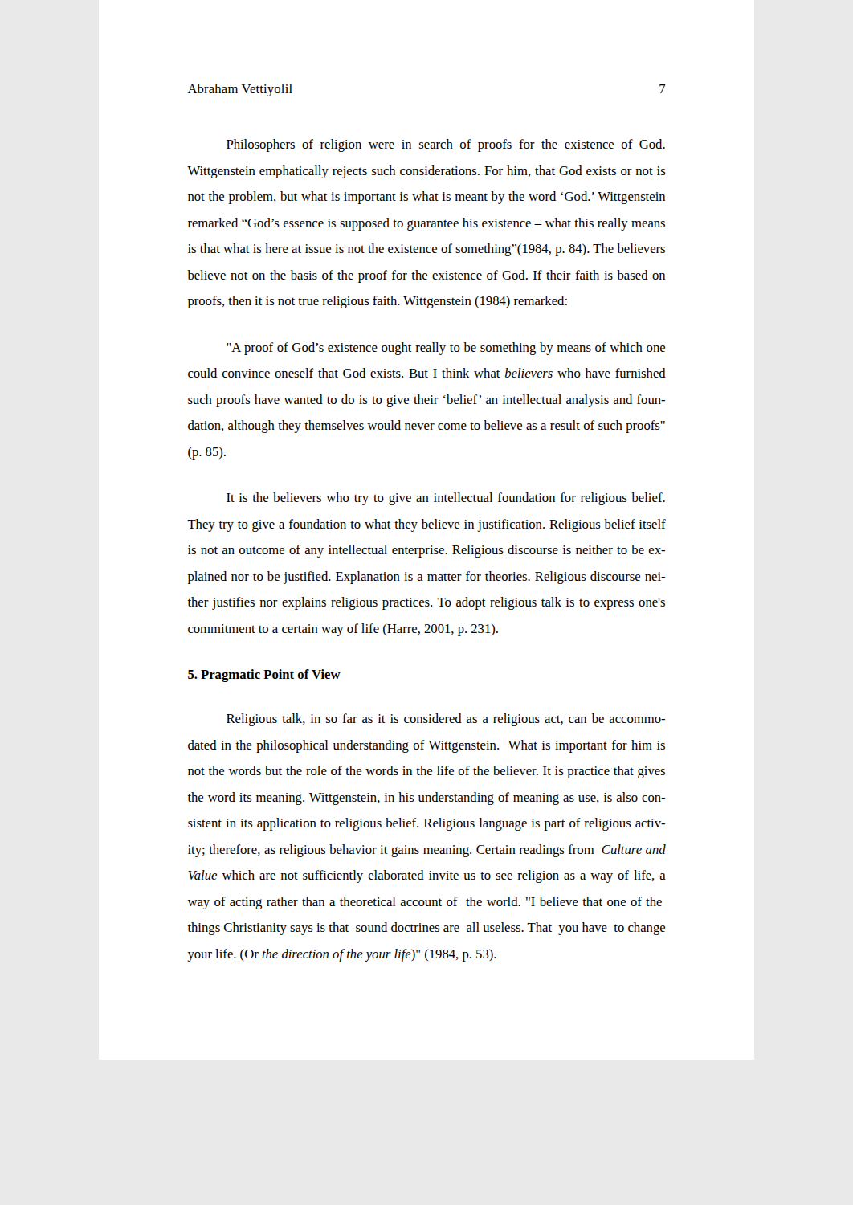Abraham Vettiyolil 7
Philosophers of religion were in search of proofs for the existence of God. Wittgenstein emphatically rejects such considerations. For him, that God exists or not is not the problem, but what is important is what is meant by the word ‘God.’ Wittgenstein remarked “God’s essence is supposed to guarantee his existence – what this really means is that what is here at issue is not the existence of something”(1984, p. 84). The believers believe not on the basis of the proof for the existence of God. If their faith is based on proofs, then it is not true religious faith. Wittgenstein (1984) remarked:
"A proof of God’s existence ought really to be something by means of which one could convince oneself that God exists. But I think what believers who have furnished such proofs have wanted to do is to give their ‘belief’ an intellectual analysis and foundation, although they themselves would never come to believe as a result of such proofs" (p. 85).
It is the believers who try to give an intellectual foundation for religious belief. They try to give a foundation to what they believe in justification. Religious belief itself is not an outcome of any intellectual enterprise. Religious discourse is neither to be explained nor to be justified. Explanation is a matter for theories. Religious discourse neither justifies nor explains religious practices. To adopt religious talk is to express one's commitment to a certain way of life (Harre, 2001, p. 231).
5. Pragmatic Point of View
Religious talk, in so far as it is considered as a religious act, can be accommodated in the philosophical understanding of Wittgenstein. What is important for him is not the words but the role of the words in the life of the believer. It is practice that gives the word its meaning. Wittgenstein, in his understanding of meaning as use, is also consistent in its application to religious belief. Religious language is part of religious activity; therefore, as religious behavior it gains meaning. Certain readings from Culture and Value which are not sufficiently elaborated invite us to see religion as a way of life, a way of acting rather than a theoretical account of the world. "I believe that one of the things Christianity says is that sound doctrines are all useless. That you have to change your life. (Or the direction of the your life)" (1984, p. 53).